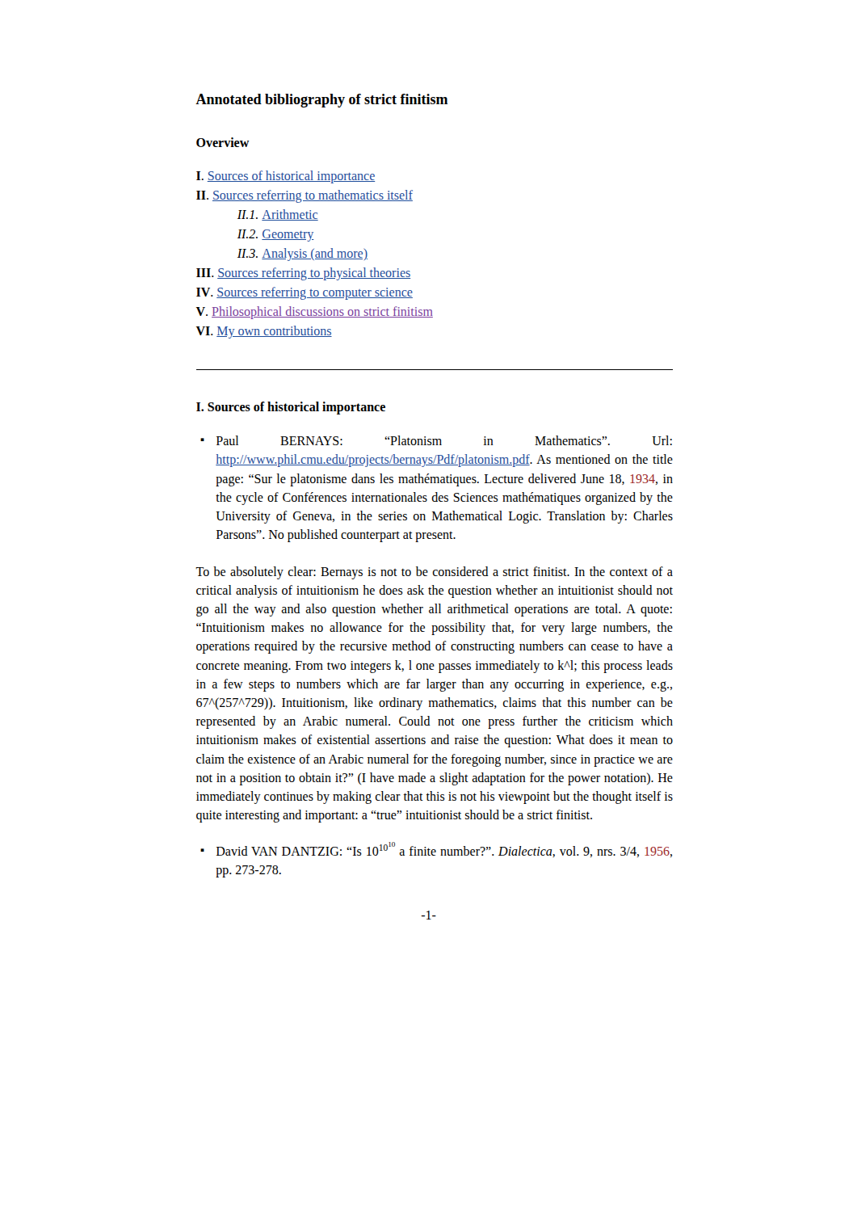Annotated bibliography of strict finitism
Overview
I. Sources of historical importance
II. Sources referring to mathematics itself
II.1. Arithmetic
II.2. Geometry
II.3. Analysis (and more)
III. Sources referring to physical theories
IV. Sources referring to computer science
V. Philosophical discussions on strict finitism
VI. My own contributions
I. Sources of historical importance
Paul BERNAYS: “Platonism in Mathematics”. Url: http://www.phil.cmu.edu/projects/bernays/Pdf/platonism.pdf. As mentioned on the title page: “Sur le platonisme dans les mathématiques. Lecture delivered June 18, 1934, in the cycle of Conférences internationales des Sciences mathématiques organized by the University of Geneva, in the series on Mathematical Logic. Translation by: Charles Parsons”. No published counterpart at present.
To be absolutely clear: Bernays is not to be considered a strict finitist. In the context of a critical analysis of intuitionism he does ask the question whether an intuitionist should not go all the way and also question whether all arithmetical operations are total. A quote: “Intuitionism makes no allowance for the possibility that, for very large numbers, the operations required by the recursive method of constructing numbers can cease to have a concrete meaning. From two integers k, l one passes immediately to k^l; this process leads in a few steps to numbers which are far larger than any occurring in experience, e.g., 67^(257^729)). Intuitionism, like ordinary mathematics, claims that this number can be represented by an Arabic numeral. Could not one press further the criticism which intuitionism makes of existential assertions and raise the question: What does it mean to claim the existence of an Arabic numeral for the foregoing number, since in practice we are not in a position to obtain it?” (I have made a slight adaptation for the power notation). He immediately continues by making clear that this is not his viewpoint but the thought itself is quite interesting and important: a “true” intuitionist should be a strict finitist.
David VAN DANTZIG: “Is 101010 a finite number?”. Dialectica, vol. 9, nrs. 3/4, 1956, pp. 273-278.
-1-